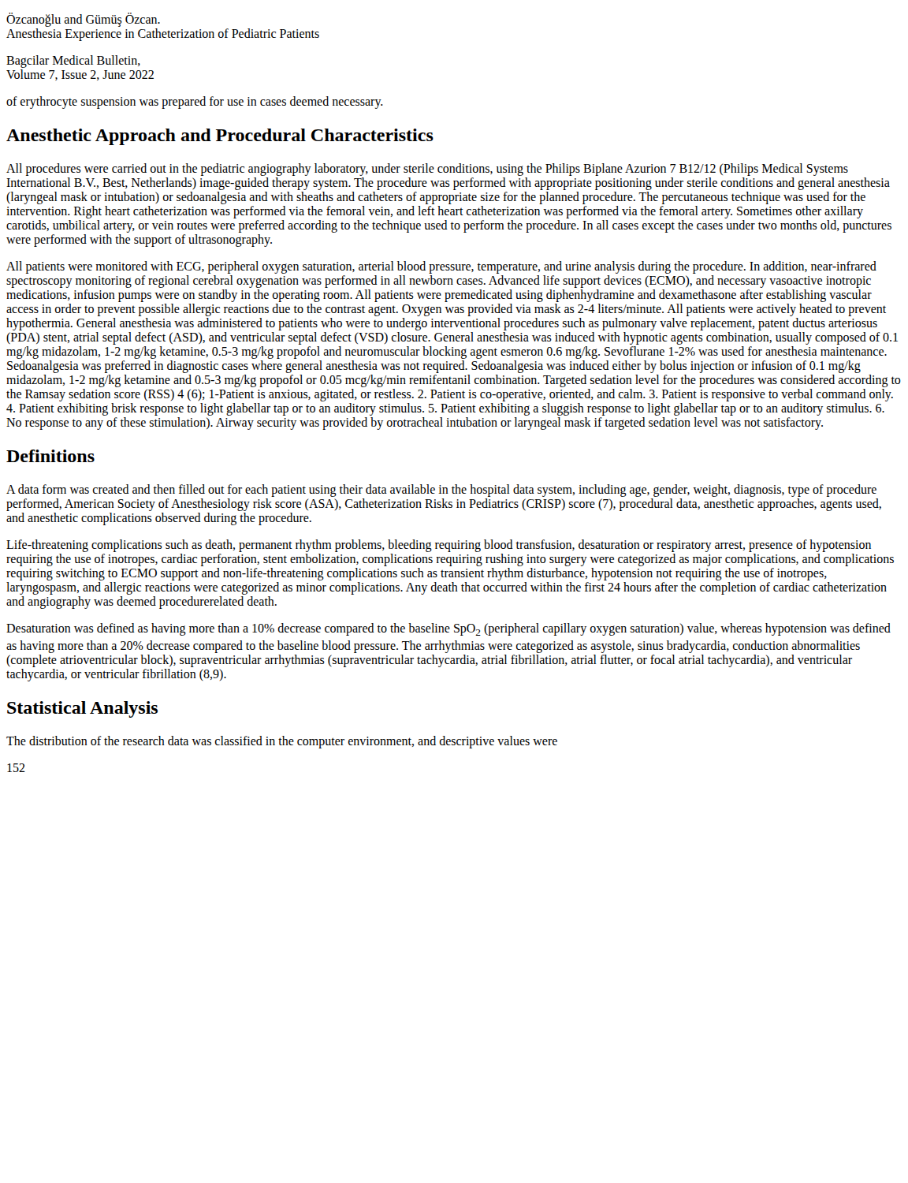Özcanoğlu and Gümüş Özcan.
Anesthesia Experience in Catheterization of Pediatric Patients
Bagcilar Medical Bulletin,
Volume 7, Issue 2, June 2022
of erythrocyte suspension was prepared for use in cases deemed necessary.
Anesthetic Approach and Procedural Characteristics
All procedures were carried out in the pediatric angiography laboratory, under sterile conditions, using the Philips Biplane Azurion 7 B12/12 (Philips Medical Systems International B.V., Best, Netherlands) image-guided therapy system. The procedure was performed with appropriate positioning under sterile conditions and general anesthesia (laryngeal mask or intubation) or sedoanalgesia and with sheaths and catheters of appropriate size for the planned procedure. The percutaneous technique was used for the intervention. Right heart catheterization was performed via the femoral vein, and left heart catheterization was performed via the femoral artery. Sometimes other axillary carotids, umbilical artery, or vein routes were preferred according to the technique used to perform the procedure. In all cases except the cases under two months old, punctures were performed with the support of ultrasonography.
All patients were monitored with ECG, peripheral oxygen saturation, arterial blood pressure, temperature, and urine analysis during the procedure. In addition, near-infrared spectroscopy monitoring of regional cerebral oxygenation was performed in all newborn cases. Advanced life support devices (ECMO), and necessary vasoactive inotropic medications, infusion pumps were on standby in the operating room. All patients were premedicated using diphenhydramine and dexamethasone after establishing vascular access in order to prevent possible allergic reactions due to the contrast agent. Oxygen was provided via mask as 2-4 liters/minute. All patients were actively heated to prevent hypothermia. General anesthesia was administered to patients who were to undergo interventional procedures such as pulmonary valve replacement, patent ductus arteriosus (PDA) stent, atrial septal defect (ASD), and ventricular septal defect (VSD) closure. General anesthesia was induced with hypnotic agents combination, usually composed of 0.1 mg/kg midazolam, 1-2 mg/kg ketamine, 0.5-3 mg/kg propofol and neuromuscular blocking agent esmeron 0.6 mg/kg. Sevoflurane 1-2% was used for anesthesia maintenance. Sedoanalgesia was preferred in diagnostic cases where general anesthesia was not required. Sedoanalgesia was induced either by bolus injection or infusion of 0.1 mg/kg midazolam, 1-2 mg/kg ketamine and 0.5-3 mg/kg propofol or 0.05 mcg/kg/min remifentanil combination. Targeted sedation level for the procedures was considered according to the Ramsay sedation score (RSS) 4 (6); 1-Patient is anxious, agitated, or restless. 2. Patient is co-operative, oriented, and calm. 3. Patient is responsive to verbal command only. 4. Patient exhibiting brisk response to light glabellar tap or to an auditory stimulus. 5. Patient exhibiting a sluggish response to light glabellar tap or to an auditory stimulus. 6. No response to any of these stimulation). Airway security was provided by orotracheal intubation or laryngeal mask if targeted sedation level was not satisfactory.
Definitions
A data form was created and then filled out for each patient using their data available in the hospital data system, including age, gender, weight, diagnosis, type of procedure performed, American Society of Anesthesiology risk score (ASA), Catheterization Risks in Pediatrics (CRISP) score (7), procedural data, anesthetic approaches, agents used, and anesthetic complications observed during the procedure.
Life-threatening complications such as death, permanent rhythm problems, bleeding requiring blood transfusion, desaturation or respiratory arrest, presence of hypotension requiring the use of inotropes, cardiac perforation, stent embolization, complications requiring rushing into surgery were categorized as major complications, and complications requiring switching to ECMO support and non-life-threatening complications such as transient rhythm disturbance, hypotension not requiring the use of inotropes, laryngospasm, and allergic reactions were categorized as minor complications. Any death that occurred within the first 24 hours after the completion of cardiac catheterization and angiography was deemed procedurerelated death.
Desaturation was defined as having more than a 10% decrease compared to the baseline SpO2 (peripheral capillary oxygen saturation) value, whereas hypotension was defined as having more than a 20% decrease compared to the baseline blood pressure. The arrhythmias were categorized as asystole, sinus bradycardia, conduction abnormalities (complete atrioventricular block), supraventricular arrhythmias (supraventricular tachycardia, atrial fibrillation, atrial flutter, or focal atrial tachycardia), and ventricular tachycardia, or ventricular fibrillation (8,9).
Statistical Analysis
The distribution of the research data was classified in the computer environment, and descriptive values were
152